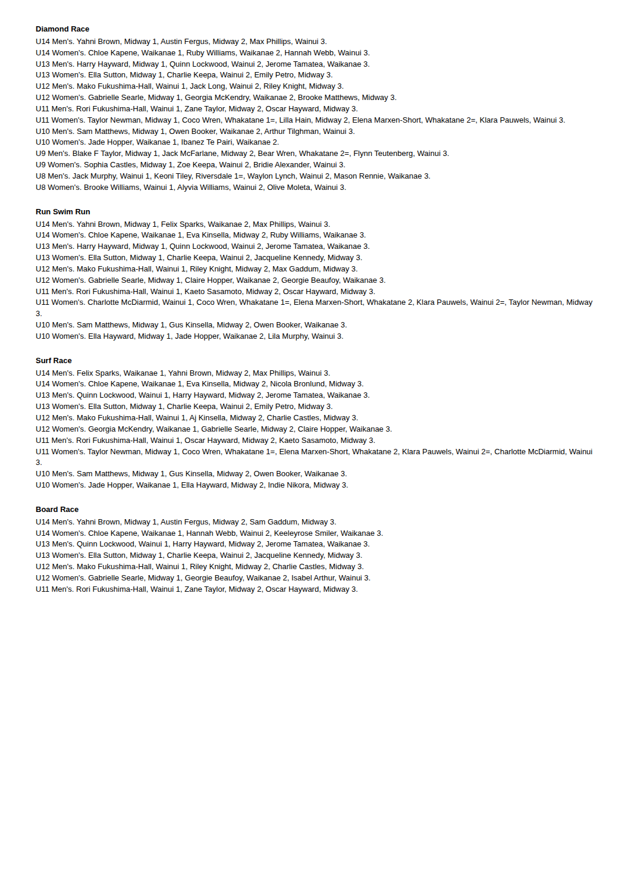Diamond Race
U14 Men's. Yahni Brown, Midway 1, Austin Fergus, Midway 2, Max Phillips, Wainui 3.
U14 Women's. Chloe Kapene, Waikanae 1, Ruby Williams, Waikanae 2, Hannah Webb, Wainui 3.
U13 Men's. Harry Hayward, Midway 1, Quinn Lockwood, Wainui 2, Jerome Tamatea, Waikanae 3.
U13 Women's. Ella Sutton, Midway 1, Charlie Keepa, Wainui 2, Emily Petro, Midway 3.
U12 Men's. Mako Fukushima-Hall, Wainui 1, Jack Long, Wainui 2, Riley Knight, Midway 3.
U12 Women's. Gabrielle Searle, Midway 1, Georgia McKendry, Waikanae 2, Brooke Matthews, Midway 3.
U11 Men's. Rori Fukushima-Hall, Wainui 1, Zane Taylor, Midway 2, Oscar Hayward, Midway 3.
U11 Women's. Taylor Newman, Midway 1, Coco Wren, Whakatane 1=, Lilla Hain, Midway 2, Elena Marxen-Short, Whakatane 2=, Klara Pauwels, Wainui 3.
U10 Men's. Sam Matthews, Midway 1, Owen Booker, Waikanae 2, Arthur Tilghman, Wainui 3.
U10 Women's. Jade Hopper, Waikanae 1, Ibanez Te Pairi, Waikanae 2.
U9 Men's. Blake F Taylor, Midway 1, Jack McFarlane, Midway 2, Bear Wren, Whakatane 2=, Flynn Teutenberg, Wainui 3.
U9 Women's. Sophia Castles, Midway 1, Zoe Keepa, Wainui 2, Bridie Alexander, Wainui 3.
U8 Men's. Jack Murphy, Wainui 1, Keoni Tiley, Riversdale 1=, Waylon Lynch, Wainui 2, Mason Rennie, Waikanae 3.
U8 Women's. Brooke Williams, Wainui 1, Alyvia Williams, Wainui 2, Olive Moleta, Wainui 3.
Run Swim Run
U14 Men's. Yahni Brown, Midway 1, Felix Sparks, Waikanae 2, Max Phillips, Wainui 3.
U14 Women's. Chloe Kapene, Waikanae 1, Eva Kinsella, Midway 2, Ruby Williams, Waikanae 3.
U13 Men's. Harry Hayward, Midway 1, Quinn Lockwood, Wainui 2, Jerome Tamatea, Waikanae 3.
U13 Women's. Ella Sutton, Midway 1, Charlie Keepa, Wainui 2, Jacqueline Kennedy, Midway 3.
U12 Men's. Mako Fukushima-Hall, Wainui 1, Riley Knight, Midway 2, Max Gaddum, Midway 3.
U12 Women's. Gabrielle Searle, Midway 1, Claire Hopper, Waikanae 2, Georgie Beaufoy, Waikanae 3.
U11 Men's. Rori Fukushima-Hall, Wainui 1, Kaeto Sasamoto, Midway 2, Oscar Hayward, Midway 3.
U11 Women's. Charlotte McDiarmid, Wainui 1, Coco Wren, Whakatane 1=, Elena Marxen-Short, Whakatane 2, Klara Pauwels, Wainui 2=, Taylor Newman, Midway 3.
U10 Men's. Sam Matthews, Midway 1, Gus Kinsella, Midway 2, Owen Booker, Waikanae 3.
U10 Women's. Ella Hayward, Midway 1, Jade Hopper, Waikanae 2, Lila Murphy, Wainui 3.
Surf Race
U14 Men's. Felix Sparks, Waikanae 1, Yahni Brown, Midway 2, Max Phillips, Wainui 3.
U14 Women's. Chloe Kapene, Waikanae 1, Eva Kinsella, Midway 2, Nicola Bronlund, Midway 3.
U13 Men's. Quinn Lockwood, Wainui 1, Harry Hayward, Midway 2, Jerome Tamatea, Waikanae 3.
U13 Women's. Ella Sutton, Midway 1, Charlie Keepa, Wainui 2, Emily Petro, Midway 3.
U12 Men's. Mako Fukushima-Hall, Wainui 1, Aj Kinsella, Midway 2, Charlie Castles, Midway 3.
U12 Women's. Georgia McKendry, Waikanae 1, Gabrielle Searle, Midway 2, Claire Hopper, Waikanae 3.
U11 Men's. Rori Fukushima-Hall, Wainui 1, Oscar Hayward, Midway 2, Kaeto Sasamoto, Midway 3.
U11 Women's. Taylor Newman, Midway 1, Coco Wren, Whakatane 1=, Elena Marxen-Short, Whakatane 2, Klara Pauwels, Wainui 2=, Charlotte McDiarmid, Wainui 3.
U10 Men's. Sam Matthews, Midway 1, Gus Kinsella, Midway 2, Owen Booker, Waikanae 3.
U10 Women's. Jade Hopper, Waikanae 1, Ella Hayward, Midway 2, Indie Nikora, Midway 3.
Board Race
U14 Men's. Yahni Brown, Midway 1, Austin Fergus, Midway 2, Sam Gaddum, Midway 3.
U14 Women's. Chloe Kapene, Waikanae 1, Hannah Webb, Wainui 2, Keeleyrose Smiler, Waikanae 3.
U13 Men's. Quinn Lockwood, Wainui 1, Harry Hayward, Midway 2, Jerome Tamatea, Waikanae 3.
U13 Women's. Ella Sutton, Midway 1, Charlie Keepa, Wainui 2, Jacqueline Kennedy, Midway 3.
U12 Men's. Mako Fukushima-Hall, Wainui 1, Riley Knight, Midway 2, Charlie Castles, Midway 3.
U12 Women's. Gabrielle Searle, Midway 1, Georgie Beaufoy, Waikanae 2, Isabel Arthur, Wainui 3.
U11 Men's. Rori Fukushima-Hall, Wainui 1, Zane Taylor, Midway 2, Oscar Hayward, Midway 3.